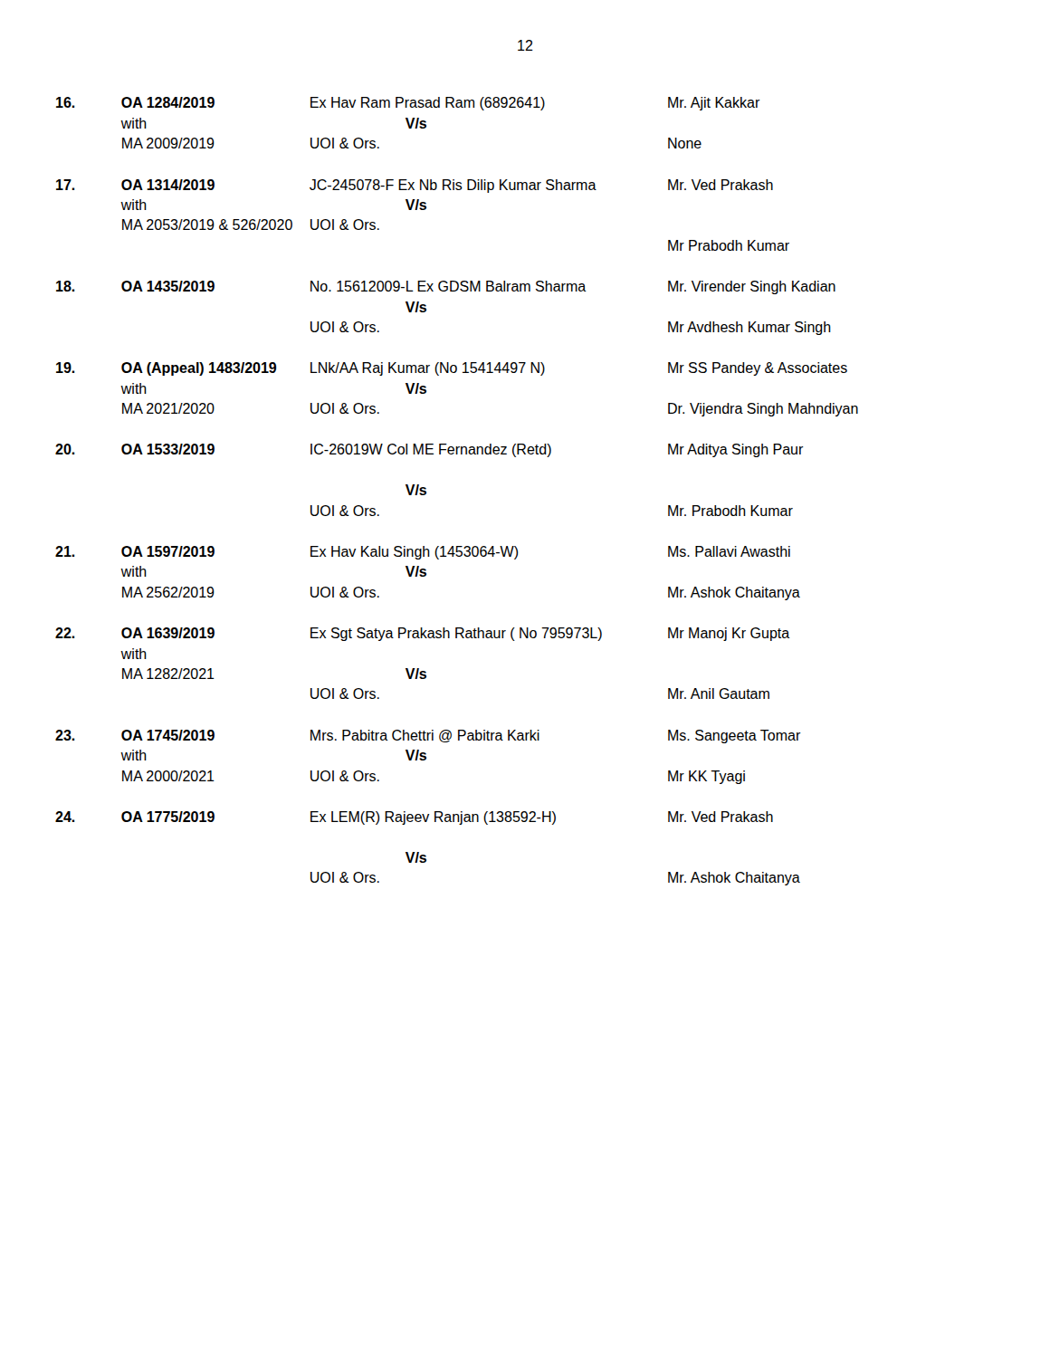12
| 16. | OA 1284/2019 with MA 2009/2019 | Ex Hav Ram Prasad Ram (6892641) V/s UOI & Ors. | Mr. Ajit Kakkar None |
| 17. | OA 1314/2019 with MA 2053/2019 & 526/2020 | JC-245078-F Ex Nb Ris Dilip Kumar Sharma V/s UOI & Ors. | Mr. Ved Prakash Mr Prabodh Kumar |
| 18. | OA 1435/2019 | No. 15612009-L Ex GDSM Balram Sharma V/s UOI & Ors. | Mr. Virender Singh Kadian Mr Avdhesh Kumar Singh |
| 19. | OA (Appeal) 1483/2019 with MA 2021/2020 | LNk/AA Raj Kumar (No 15414497 N) V/s UOI & Ors. | Mr SS Pandey & Associates Dr. Vijendra Singh Mahndiyan |
| 20. | OA 1533/2019 | IC-26019W Col ME Fernandez (Retd) V/s UOI & Ors. | Mr Aditya Singh Paur Mr. Prabodh Kumar |
| 21. | OA 1597/2019 with MA 2562/2019 | Ex Hav Kalu Singh (1453064-W) V/s UOI & Ors. | Ms. Pallavi Awasthi Mr. Ashok Chaitanya |
| 22. | OA 1639/2019 with MA 1282/2021 | Ex Sgt Satya Prakash Rathaur ( No 795973L) V/s UOI & Ors. | Mr Manoj Kr Gupta Mr. Anil Gautam |
| 23. | OA 1745/2019 with MA 2000/2021 | Mrs. Pabitra Chettri @ Pabitra Karki V/s UOI & Ors. | Ms. Sangeeta Tomar Mr KK Tyagi |
| 24. | OA 1775/2019 | Ex LEM(R) Rajeev Ranjan (138592-H) V/s UOI & Ors. | Mr. Ved Prakash Mr. Ashok Chaitanya |